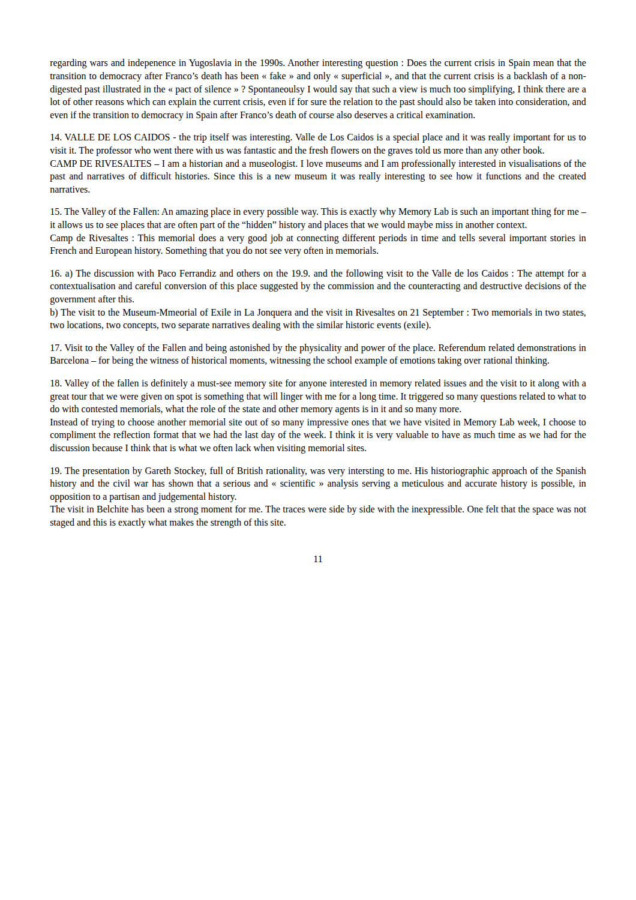regarding wars and indepenence in Yugoslavia in the 1990s. Another interesting question : Does the current crisis in Spain mean that the transition to democracy after Franco’s death has been « fake » and only « superficial », and that the current crisis is a backlash of a non-digested past illustrated in the « pact of silence » ? Spontaneoulsy I would say that such a view is much too simplifying, I think there are a lot of other reasons which can explain the current crisis, even if for sure the relation to the past should also be taken into consideration, and even if the transition to democracy in Spain after Franco’s death of course also deserves a critical examination.
14. VALLE DE LOS CAIDOS - the trip itself was interesting. Valle de Los Caidos is a special place and it was really important for us to visit it. The professor who went there with us was fantastic and the fresh flowers on the graves told us more than any other book.
CAMP DE RIVESALTES – I am a historian and a museologist. I love museums and I am professionally interested in visualisations of the past and narratives of difficult histories. Since this is a new museum it was really interesting to see how it functions and the created narratives.
15. The Valley of the Fallen: An amazing place in every possible way. This is exactly why Memory Lab is such an important thing for me – it allows us to see places that are often part of the “hidden” history and places that we would maybe miss in another context.
Camp de Rivesaltes : This memorial does a very good job at connecting different periods in time and tells several important stories in French and European history. Something that you do not see very often in memorials.
16. a) The discussion with Paco Ferrandiz and others on the 19.9. and the following visit to the Valle de los Caidos : The attempt for a contextualisation and careful conversion of this place suggested by the commission and the counteracting and destructive decisions of the government after this.
b) The visit to the Museum-Mmeorial of Exile in La Jonquera and the visit in Rivesaltes on 21 September : Two memorials in two states, two locations, two concepts, two separate narratives dealing with the similar historic events (exile).
17. Visit to the Valley of the Fallen and being astonished by the physicality and power of the place. Referendum related demonstrations in Barcelona – for being the witness of historical moments, witnessing the school example of emotions taking over rational thinking.
18. Valley of the fallen is definitely a must-see memory site for anyone interested in memory related issues and the visit to it along with a great tour that we were given on spot is something that will linger with me for a long time. It triggered so many questions related to what to do with contested memorials, what the role of the state and other memory agents is in it and so many more.
Instead of trying to choose another memorial site out of so many impressive ones that we have visited in Memory Lab week, I choose to compliment the reflection format that we had the last day of the week. I think it is very valuable to have as much time as we had for the discussion because I think that is what we often lack when visiting memorial sites.
19. The presentation by Gareth Stockey, full of British rationality, was very intersting to me. His historiographic approach of the Spanish history and the civil war has shown that a serious and « scientific » analysis serving a meticulous and accurate history is possible, in opposition to a partisan and judgemental history.
The visit in Belchite has been a strong moment for me. The traces were side by side with the inexpressible. One felt that the space was not staged and this is exactly what makes the strength of this site.
11